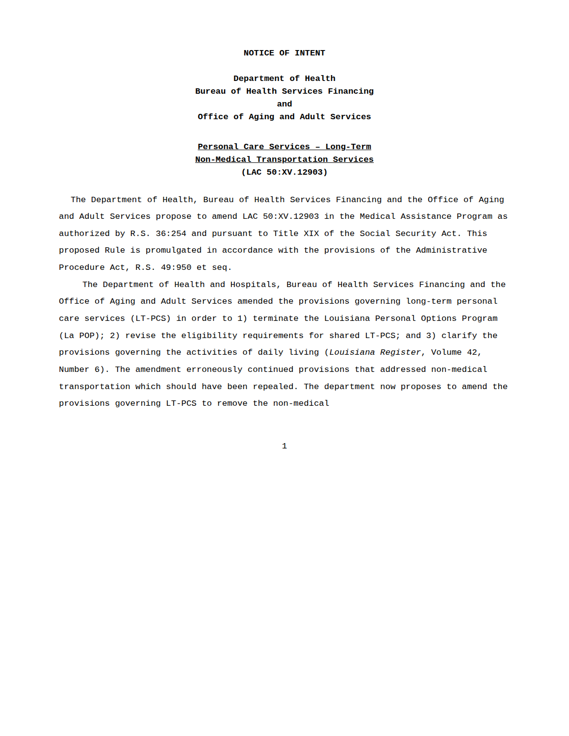NOTICE OF INTENT
Department of Health
Bureau of Health Services Financing
and
Office of Aging and Adult Services
Personal Care Services – Long-Term
Non-Medical Transportation Services
(LAC 50:XV.12903)
The Department of Health, Bureau of Health Services Financing and the Office of Aging and Adult Services propose to amend LAC 50:XV.12903 in the Medical Assistance Program as authorized by R.S. 36:254 and pursuant to Title XIX of the Social Security Act. This proposed Rule is promulgated in accordance with the provisions of the Administrative Procedure Act, R.S. 49:950 et seq.
The Department of Health and Hospitals, Bureau of Health Services Financing and the Office of Aging and Adult Services amended the provisions governing long-term personal care services (LT-PCS) in order to 1) terminate the Louisiana Personal Options Program (La POP); 2) revise the eligibility requirements for shared LT-PCS; and 3) clarify the provisions governing the activities of daily living (Louisiana Register, Volume 42, Number 6). The amendment erroneously continued provisions that addressed non-medical transportation which should have been repealed. The department now proposes to amend the provisions governing LT-PCS to remove the non-medical
1